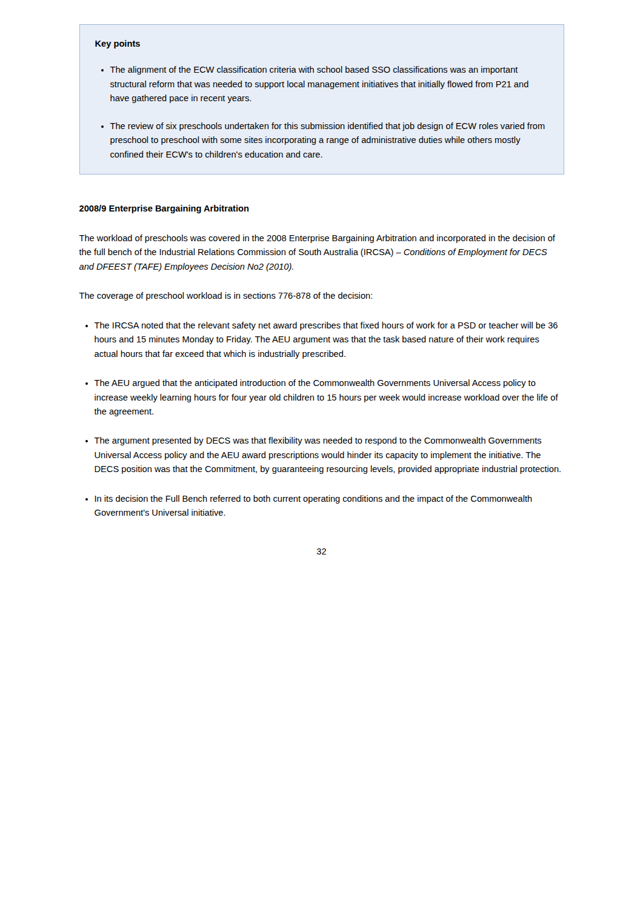Key points
The alignment of the ECW classification criteria with school based SSO classifications was an important structural reform that was needed to support local management initiatives that initially flowed from P21 and have gathered pace in recent years.
The review of six preschools undertaken for this submission identified that job design of ECW roles varied from preschool to preschool with some sites incorporating a range of administrative duties while others mostly confined their ECW's to children's education and care.
2008/9 Enterprise Bargaining Arbitration
The workload of preschools was covered in the 2008 Enterprise Bargaining Arbitration and incorporated in the decision of the full bench of the Industrial Relations Commission of South Australia (IRCSA) – Conditions of Employment for DECS and DFEEST (TAFE) Employees Decision No2 (2010).
The coverage of preschool workload is in sections 776-878 of the decision:
The IRCSA noted that the relevant safety net award prescribes that fixed hours of work for a PSD or teacher will be 36 hours and 15 minutes Monday to Friday. The AEU argument was that the task based nature of their work requires actual hours that far exceed that which is industrially prescribed.
The AEU argued that the anticipated introduction of the Commonwealth Governments Universal Access policy to increase weekly learning hours for four year old children to 15 hours per week would increase workload over the life of the agreement.
The argument presented by DECS was that flexibility was needed to respond to the Commonwealth Governments Universal Access policy and the AEU award prescriptions would hinder its capacity to implement the initiative. The DECS position was that the Commitment, by guaranteeing resourcing levels, provided appropriate industrial protection.
In its decision the Full Bench referred to both current operating conditions and the impact of the Commonwealth Government's Universal initiative.
32